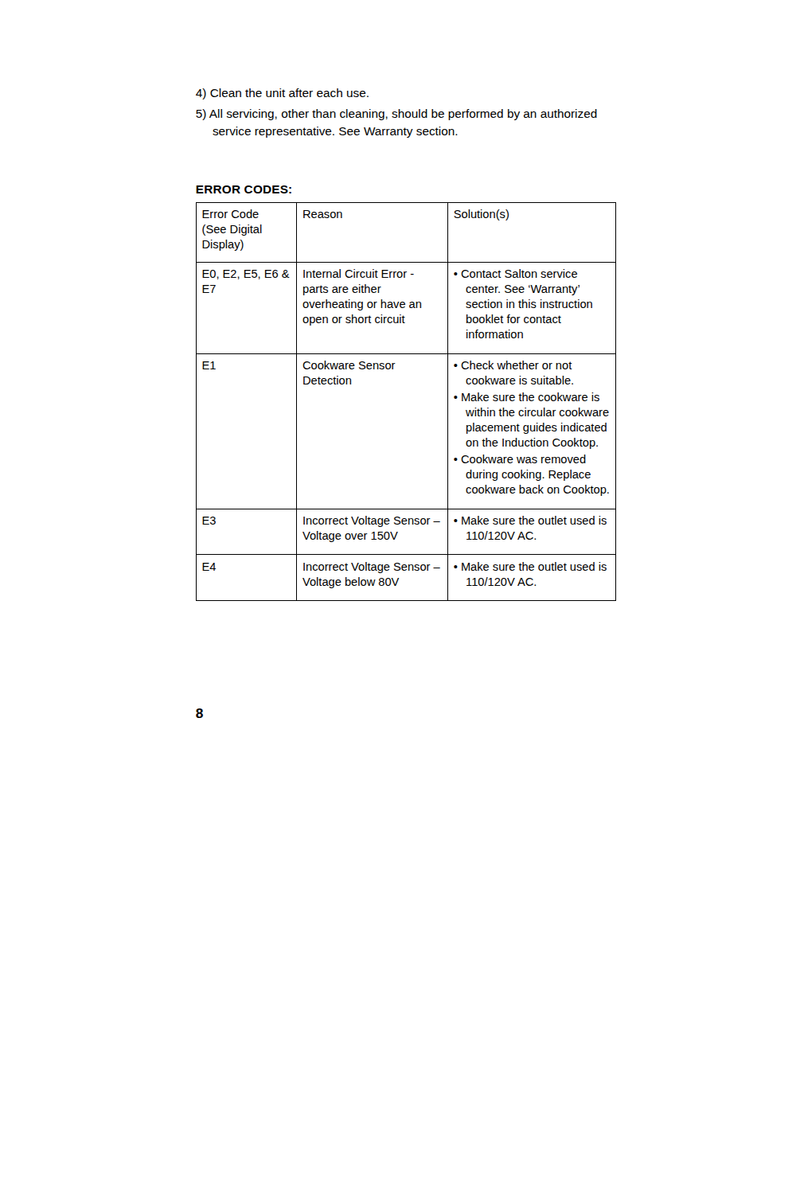4) Clean the unit after each use.
5) All servicing, other than cleaning, should be performed by an authorized service representative. See Warranty section.
ERROR CODES:
| Error Code (See Digital Display) | Reason | Solution(s) |
| E0, E2, E5, E6 & E7 | Internal Circuit Error - parts are either overheating or have an open or short circuit | Contact Salton service center. See ‘Warranty’ section in this instruction booklet for contact information |
| E1 | Cookware Sensor Detection | Check whether or not cookware is suitable. Make sure the cookware is within the circular cookware placement guides indicated on the Induction Cooktop. Cookware was removed during cooking. Replace cookware back on Cooktop. |
| E3 | Incorrect Voltage Sensor – Voltage over 150V | Make sure the outlet used is 110/120V AC. |
| E4 | Incorrect Voltage Sensor – Voltage below 80V | Make sure the outlet used is 110/120V AC. |
8